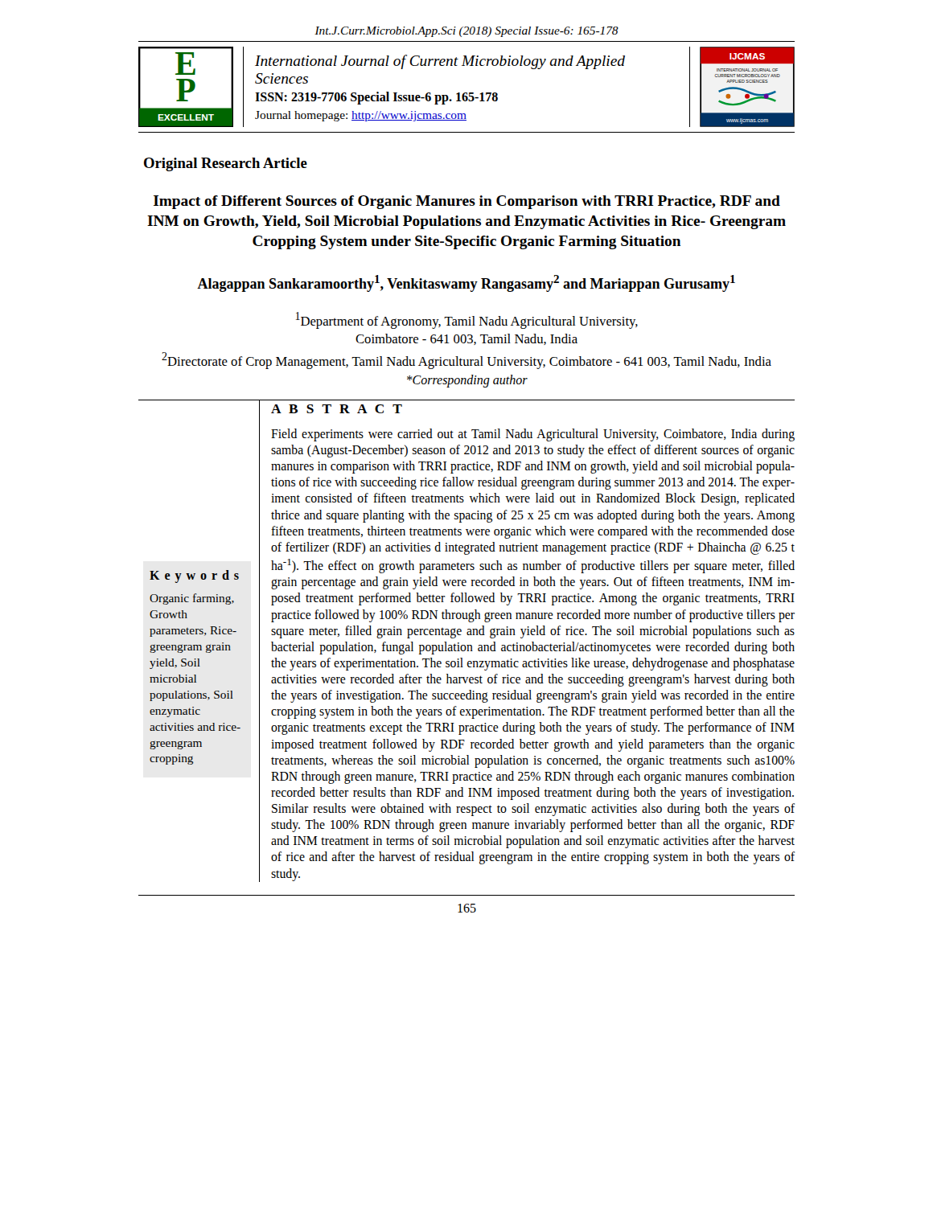Int.J.Curr.Microbiol.App.Sci (2018) Special Issue-6: 165-178
International Journal of Current Microbiology and Applied Sciences
ISSN: 2319-7706 Special Issue-6 pp. 165-178
Journal homepage: http://www.ijcmas.com
Original Research Article
Impact of Different Sources of Organic Manures in Comparison with TRRI Practice, RDF and INM on Growth, Yield, Soil Microbial Populations and Enzymatic Activities in Rice- Greengram Cropping System under Site-Specific Organic Farming Situation
Alagappan Sankaramoorthy1, Venkitaswamy Rangasamy2 and Mariappan Gurusamy1
1Department of Agronomy, Tamil Nadu Agricultural University,
Coimbatore - 641 003, Tamil Nadu, India
2Directorate of Crop Management, Tamil Nadu Agricultural University, Coimbatore - 641 003, Tamil Nadu, India
*Corresponding author
K e y w o r d s
Organic farming, Growth parameters, Rice-greengram grain yield, Soil microbial populations, Soil enzymatic activities and rice-greengram cropping
A B S T R A C T
Field experiments were carried out at Tamil Nadu Agricultural University, Coimbatore, India during samba (August-December) season of 2012 and 2013 to study the effect of different sources of organic manures in comparison with TRRI practice, RDF and INM on growth, yield and soil microbial populations of rice with succeeding rice fallow residual greengram during summer 2013 and 2014. The experiment consisted of fifteen treatments which were laid out in Randomized Block Design, replicated thrice and square planting with the spacing of 25 x 25 cm was adopted during both the years. Among fifteen treatments, thirteen treatments were organic which were compared with the recommended dose of fertilizer (RDF) an activities d integrated nutrient management practice (RDF + Dhaincha @ 6.25 t ha-1). The effect on growth parameters such as number of productive tillers per square meter, filled grain percentage and grain yield were recorded in both the years. Out of fifteen treatments, INM imposed treatment performed better followed by TRRI practice. Among the organic treatments, TRRI practice followed by 100% RDN through green manure recorded more number of productive tillers per square meter, filled grain percentage and grain yield of rice. The soil microbial populations such as bacterial population, fungal population and actinobacterial/actinomycetes were recorded during both the years of experimentation. The soil enzymatic activities like urease, dehydrogenase and phosphatase activities were recorded after the harvest of rice and the succeeding greengram's harvest during both the years of investigation. The succeeding residual greengram's grain yield was recorded in the entire cropping system in both the years of experimentation. The RDF treatment performed better than all the organic treatments except the TRRI practice during both the years of study. The performance of INM imposed treatment followed by RDF recorded better growth and yield parameters than the organic treatments, whereas the soil microbial population is concerned, the organic treatments such as100% RDN through green manure, TRRI practice and 25% RDN through each organic manures combination recorded better results than RDF and INM imposed treatment during both the years of investigation. Similar results were obtained with respect to soil enzymatic activities also during both the years of study. The 100% RDN through green manure invariably performed better than all the organic, RDF and INM treatment in terms of soil microbial population and soil enzymatic activities after the harvest of rice and after the harvest of residual greengram in the entire cropping system in both the years of study.
165